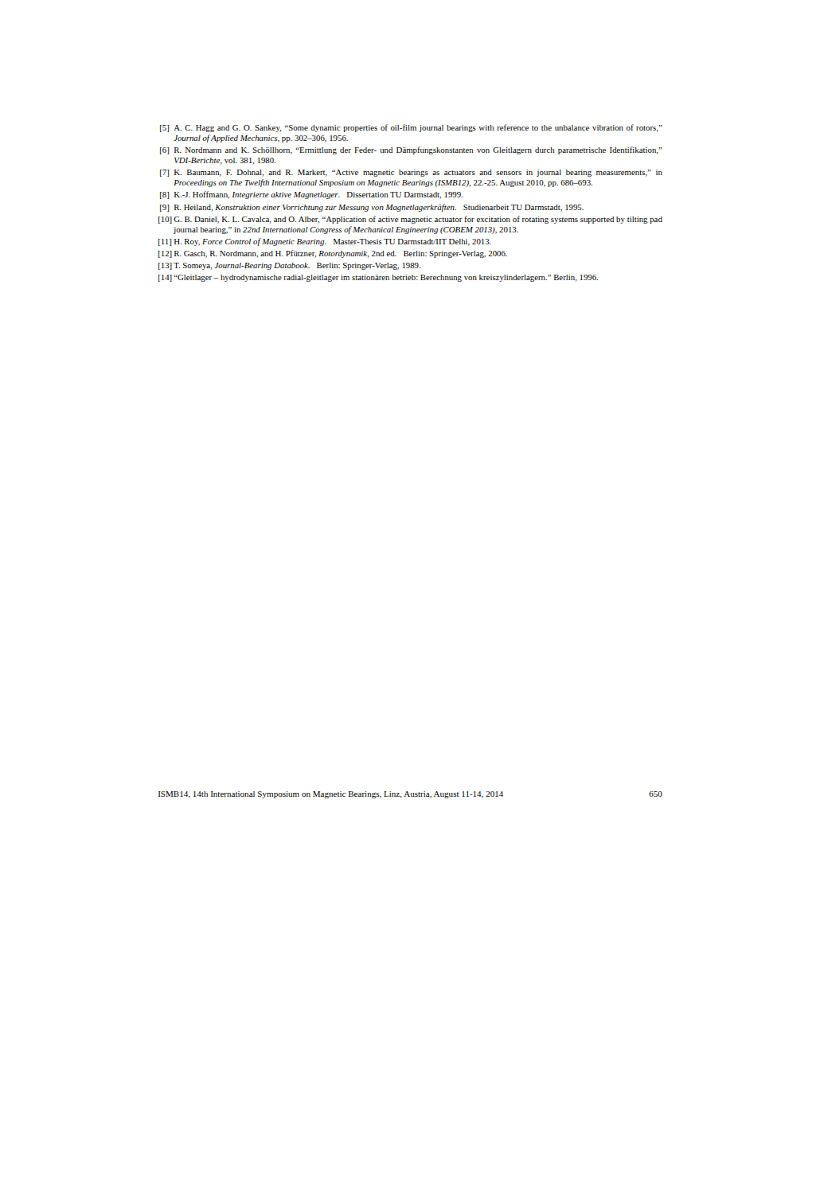[5] A. C. Hagg and G. O. Sankey, “Some dynamic properties of oil-film journal bearings with reference to the unbalance vibration of rotors,” Journal of Applied Mechanics, pp. 302–306, 1956.
[6] R. Nordmann and K. Schöllhorn, “Ermittlung der Feder- und Dämpfungskonstanten von Gleitlagern durch parametrische Identifikation,” VDI-Berichte, vol. 381, 1980.
[7] K. Baumann, F. Dohnal, and R. Markert, “Active magnetic bearings as actuators and sensors in journal bearing measurements,” in Proceedings on The Twelfth International Smposium on Magnetic Bearings (ISMB12), 22.-25. August 2010, pp. 686–693.
[8] K.-J. Hoffmann, Integrierte aktive Magnetlager. Dissertation TU Darmstadt, 1999.
[9] R. Heiland, Konstruktion einer Vorrichtung zur Messung von Magnetlagerkräften. Studienarbeit TU Darmstadt, 1995.
[10] G. B. Daniel, K. L. Cavalca, and O. Alber, “Application of active magnetic actuator for excitation of rotating systems supported by tilting pad journal bearing,” in 22nd International Congress of Mechanical Engineering (COBEM 2013), 2013.
[11] H. Roy, Force Control of Magnetic Bearing. Master-Thesis TU Darmstadt/IIT Delhi, 2013.
[12] R. Gasch, R. Nordmann, and H. Pfützner, Rotordynamik, 2nd ed. Berlin: Springer-Verlag, 2006.
[13] T. Someya, Journal-Bearing Databook. Berlin: Springer-Verlag, 1989.
[14]“Gleitlager – hydrodynamische radial-gleitlager im stationären betrieb: Berechnung von kreiszylinderlagern.” Berlin, 1996.
ISMB14, 14th International Symposium on Magnetic Bearings, Linz, Austria, August 11-14, 2014 650